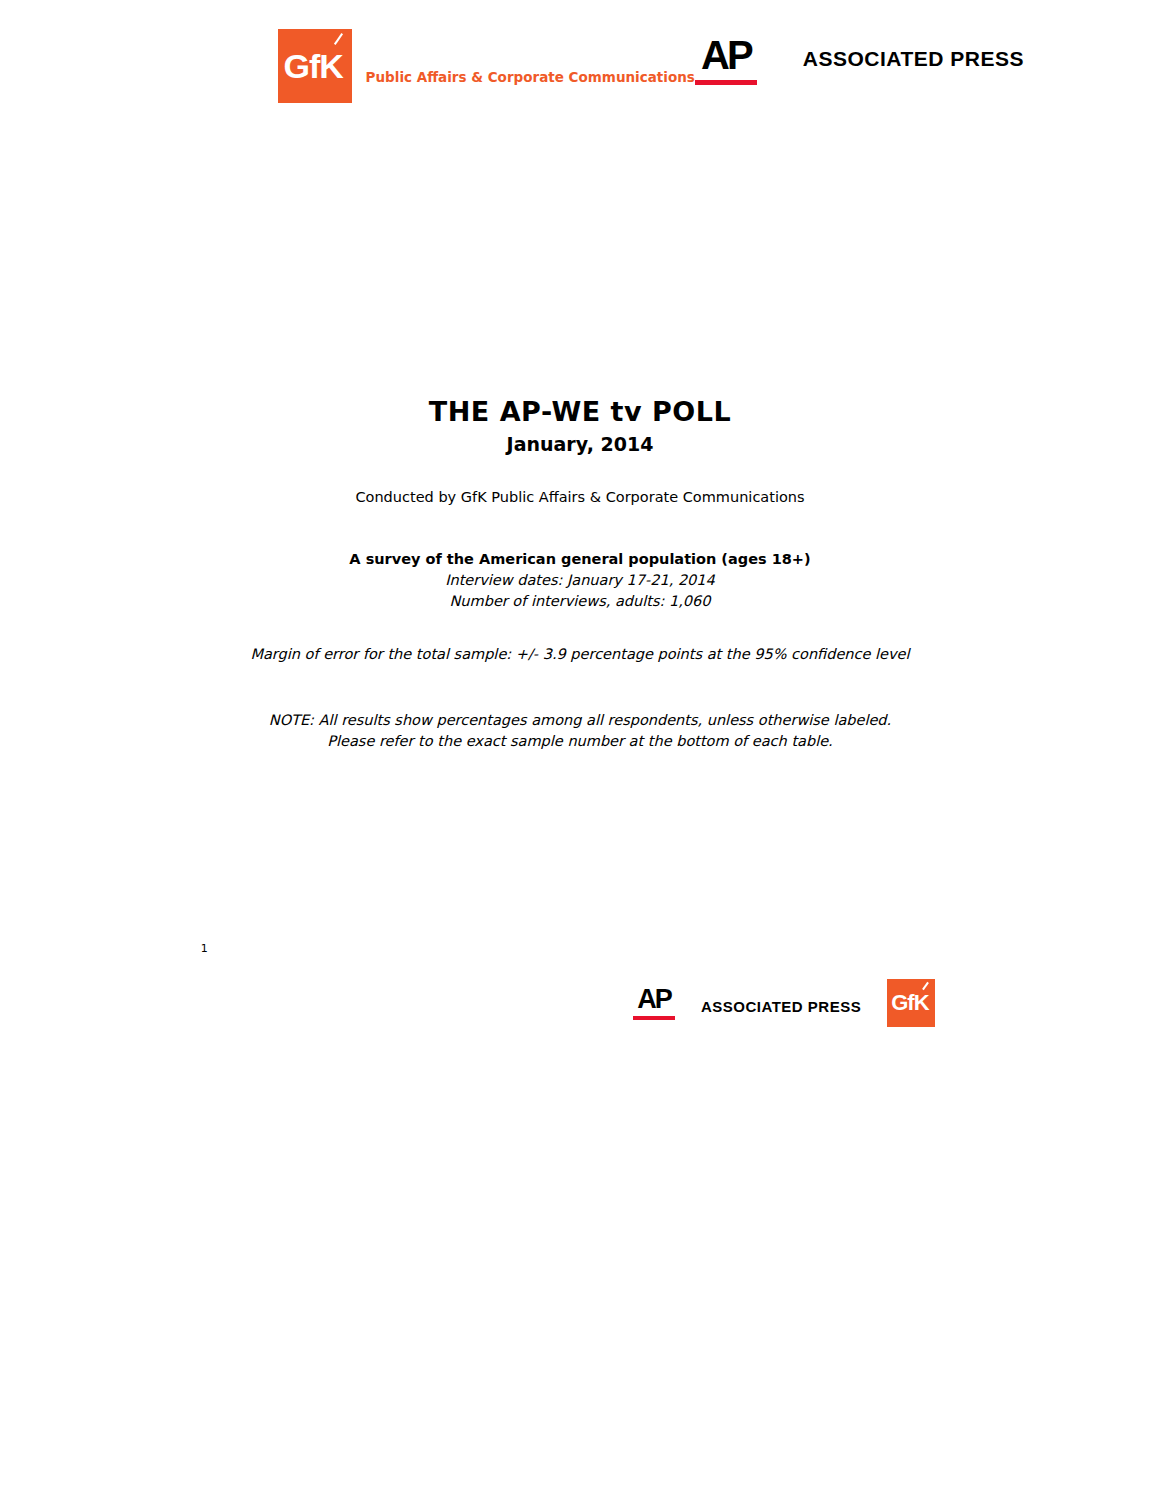GfK
Public Affairs & Corporate Communications
AP
ASSOCIATED PRESS
THE AP-WE tv POLL
January, 2014
Conducted by GfK Public Affairs & Corporate Communications
A survey of the American general population (ages 18+)
Interview dates: January 17-21, 2014
Number of interviews, adults: 1,060
Margin of error for the total sample: +/- 3.9 percentage points at the 95% confidence level
NOTE: All results show percentages among all respondents, unless otherwise labeled.
Please refer to the exact sample number at the bottom of each table.
1
AP
ASSOCIATED PRESS
GfK